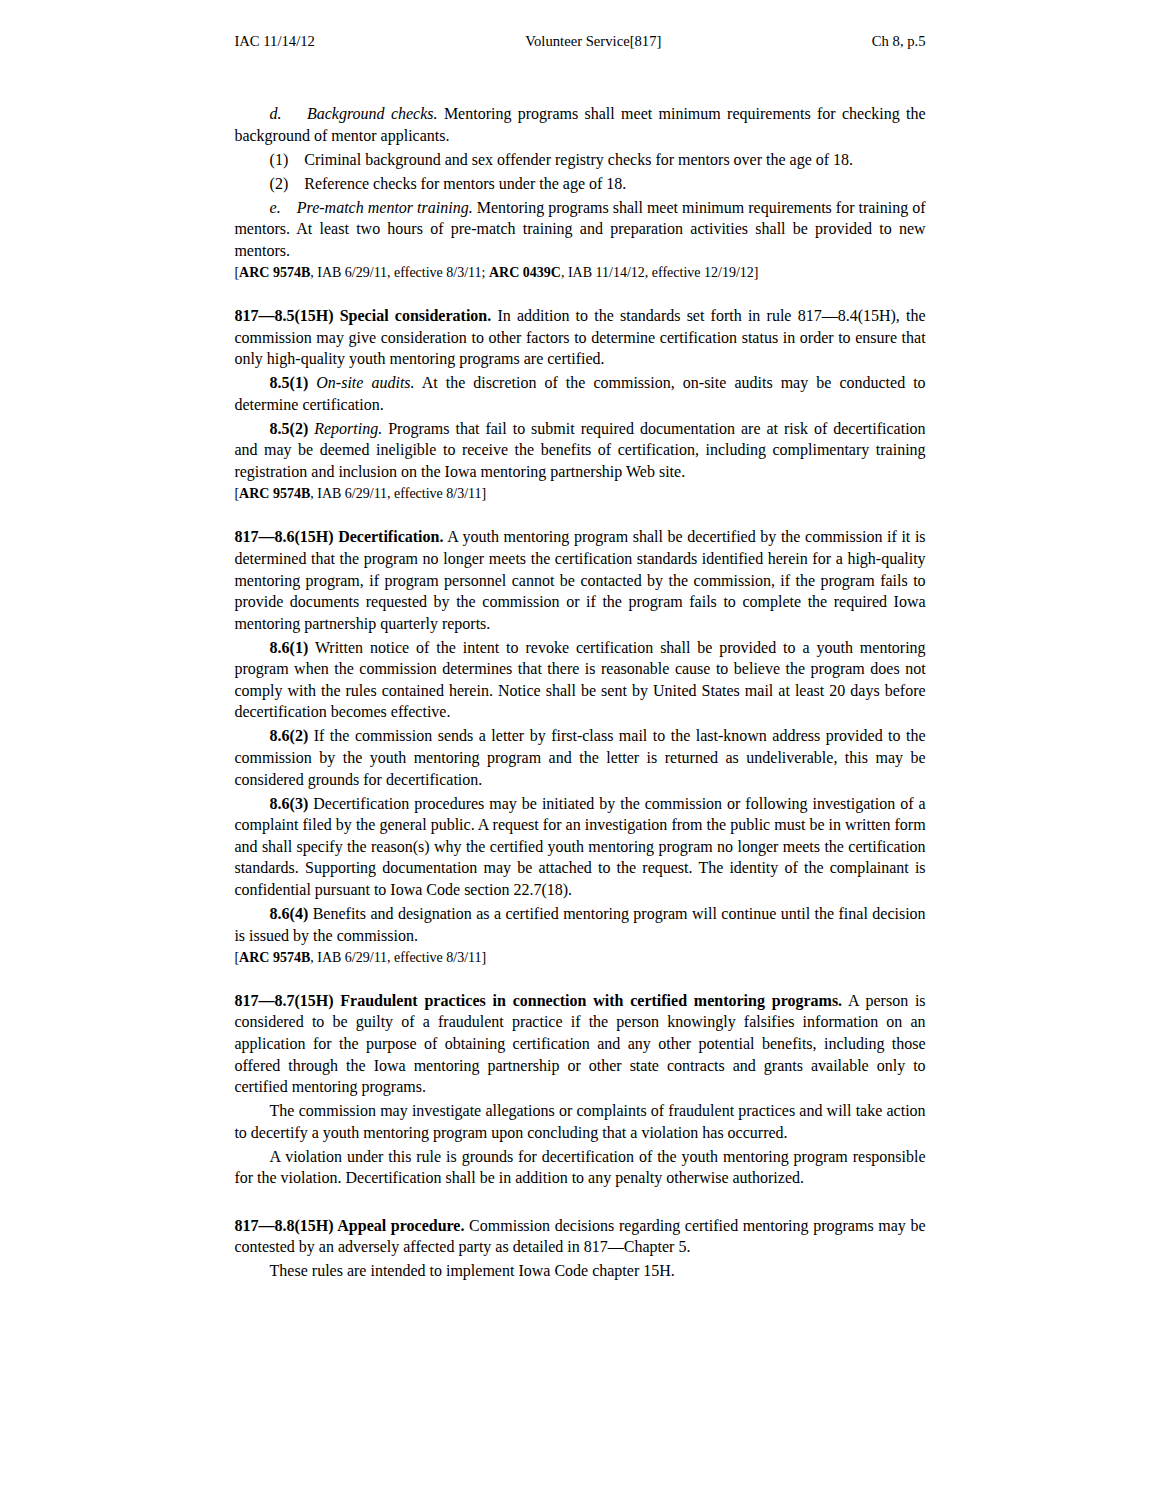IAC 11/14/12 Volunteer Service[817] Ch 8, p.5
d. Background checks. Mentoring programs shall meet minimum requirements for checking the background of mentor applicants.
(1) Criminal background and sex offender registry checks for mentors over the age of 18.
(2) Reference checks for mentors under the age of 18.
e. Pre-match mentor training. Mentoring programs shall meet minimum requirements for training of mentors. At least two hours of pre-match training and preparation activities shall be provided to new mentors.
[ARC 9574B, IAB 6/29/11, effective 8/3/11; ARC 0439C, IAB 11/14/12, effective 12/19/12]
817—8.5(15H) Special consideration. In addition to the standards set forth in rule 817—8.4(15H), the commission may give consideration to other factors to determine certification status in order to ensure that only high-quality youth mentoring programs are certified.
8.5(1) On-site audits. At the discretion of the commission, on-site audits may be conducted to determine certification.
8.5(2) Reporting. Programs that fail to submit required documentation are at risk of decertification and may be deemed ineligible to receive the benefits of certification, including complimentary training registration and inclusion on the Iowa mentoring partnership Web site.
[ARC 9574B, IAB 6/29/11, effective 8/3/11]
817—8.6(15H) Decertification. A youth mentoring program shall be decertified by the commission if it is determined that the program no longer meets the certification standards identified herein for a high-quality mentoring program, if program personnel cannot be contacted by the commission, if the program fails to provide documents requested by the commission or if the program fails to complete the required Iowa mentoring partnership quarterly reports.
8.6(1) Written notice of the intent to revoke certification shall be provided to a youth mentoring program when the commission determines that there is reasonable cause to believe the program does not comply with the rules contained herein. Notice shall be sent by United States mail at least 20 days before decertification becomes effective.
8.6(2) If the commission sends a letter by first-class mail to the last-known address provided to the commission by the youth mentoring program and the letter is returned as undeliverable, this may be considered grounds for decertification.
8.6(3) Decertification procedures may be initiated by the commission or following investigation of a complaint filed by the general public. A request for an investigation from the public must be in written form and shall specify the reason(s) why the certified youth mentoring program no longer meets the certification standards. Supporting documentation may be attached to the request. The identity of the complainant is confidential pursuant to Iowa Code section 22.7(18).
8.6(4) Benefits and designation as a certified mentoring program will continue until the final decision is issued by the commission.
[ARC 9574B, IAB 6/29/11, effective 8/3/11]
817—8.7(15H) Fraudulent practices in connection with certified mentoring programs. A person is considered to be guilty of a fraudulent practice if the person knowingly falsifies information on an application for the purpose of obtaining certification and any other potential benefits, including those offered through the Iowa mentoring partnership or other state contracts and grants available only to certified mentoring programs.
The commission may investigate allegations or complaints of fraudulent practices and will take action to decertify a youth mentoring program upon concluding that a violation has occurred.
A violation under this rule is grounds for decertification of the youth mentoring program responsible for the violation. Decertification shall be in addition to any penalty otherwise authorized.
817—8.8(15H) Appeal procedure. Commission decisions regarding certified mentoring programs may be contested by an adversely affected party as detailed in 817—Chapter 5.
These rules are intended to implement Iowa Code chapter 15H.